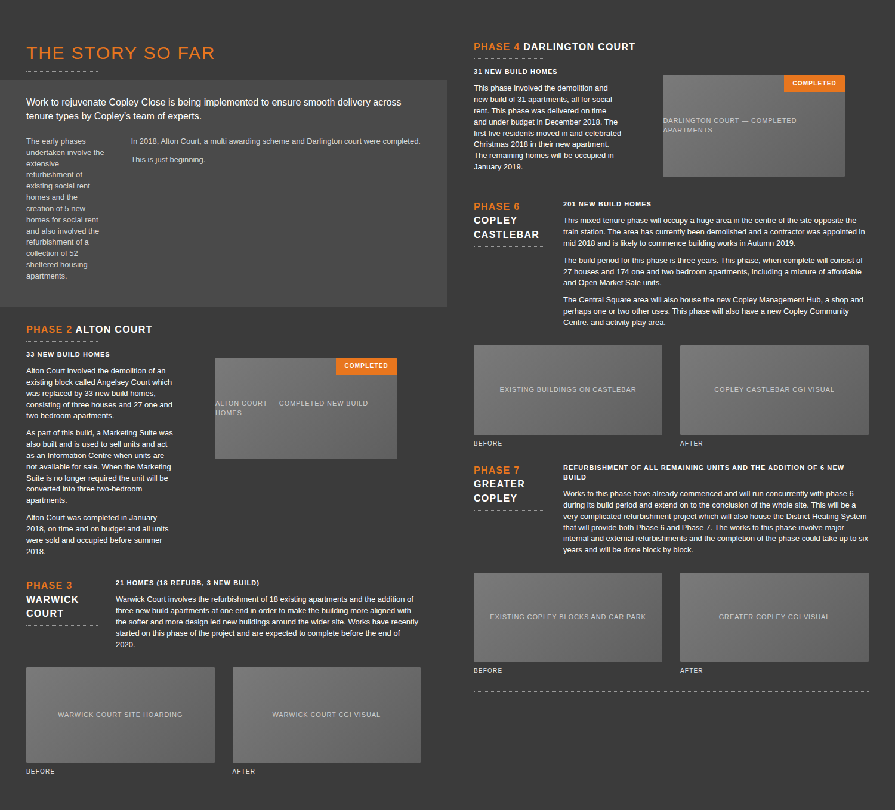The Story So Far
Work to rejuvenate Copley Close is being implemented to ensure smooth delivery across tenure types by Copley’s team of experts.
The early phases undertaken involve the extensive refurbishment of existing social rent homes and the creation of 5 new homes for social rent and also involved the refurbishment of a collection of 52 sheltered housing apartments.
In 2018, Alton Court, a multi awarding scheme and Darlington court were completed.
This is just beginning.
Phase 2 Alton Court
33 New Build Homes
Alton Court involved the demolition of an existing block called Angelsey Court which was replaced by 33 new build homes, consisting of three houses and 27 one and two bedroom apartments.
As part of this build, a Marketing Suite was also built and is used to sell units and act as an Information Centre when units are not available for sale. When the Marketing Suite is no longer required the unit will be converted into three two-bedroom apartments.
Alton Court was completed in January 2018, on time and on budget and all units were sold and occupied before summer 2018.
Alton Court — completed new build homes
Completed
Phase 3
Warwick
Court
21 Homes (18 Refurb, 3 New Build)
Warwick Court involves the refurbishment of 18 existing apartments and the addition of three new build apartments at one end in order to make the building more aligned with the softer and more design led new buildings around the wider site. Works have recently started on this phase of the project and are expected to complete before the end of 2020.
Warwick Court site hoarding
Before
Warwick Court CGI visual
After
Phase 4 Darlington Court
31 New Build Homes
This phase involved the demolition and new build of 31 apartments, all for social rent. This phase was delivered on time and under budget in December 2018. The first five residents moved in and celebrated Christmas 2018 in their new apartment. The remaining homes will be occupied in January 2019.
Darlington Court — completed apartments
Completed
Phase 6
Copley
Castlebar
201 New Build Homes
This mixed tenure phase will occupy a huge area in the centre of the site opposite the train station. The area has currently been demolished and a contractor was appointed in mid 2018 and is likely to commence building works in Autumn 2019.
The build period for this phase is three years. This phase, when complete will consist of 27 houses and 174 one and two bedroom apartments, including a mixture of affordable and Open Market Sale units.
The Central Square area will also house the new Copley Management Hub, a shop and perhaps one or two other uses. This phase will also have a new Copley Community Centre. and activity play area.
Existing buildings on Castlebar
Before
Copley Castlebar CGI visual
After
Phase 7
Greater
Copley
Refurbishment of all remaining units and the addition of 6 new build
Works to this phase have already commenced and will run concurrently with phase 6 during its build period and extend on to the conclusion of the whole site. This will be a very complicated refurbishment project which will also house the District Heating System that will provide both Phase 6 and Phase 7. The works to this phase involve major internal and external refurbishments and the completion of the phase could take up to six years and will be done block by block.
Existing Copley blocks and car park
Before
Greater Copley CGI visual
After